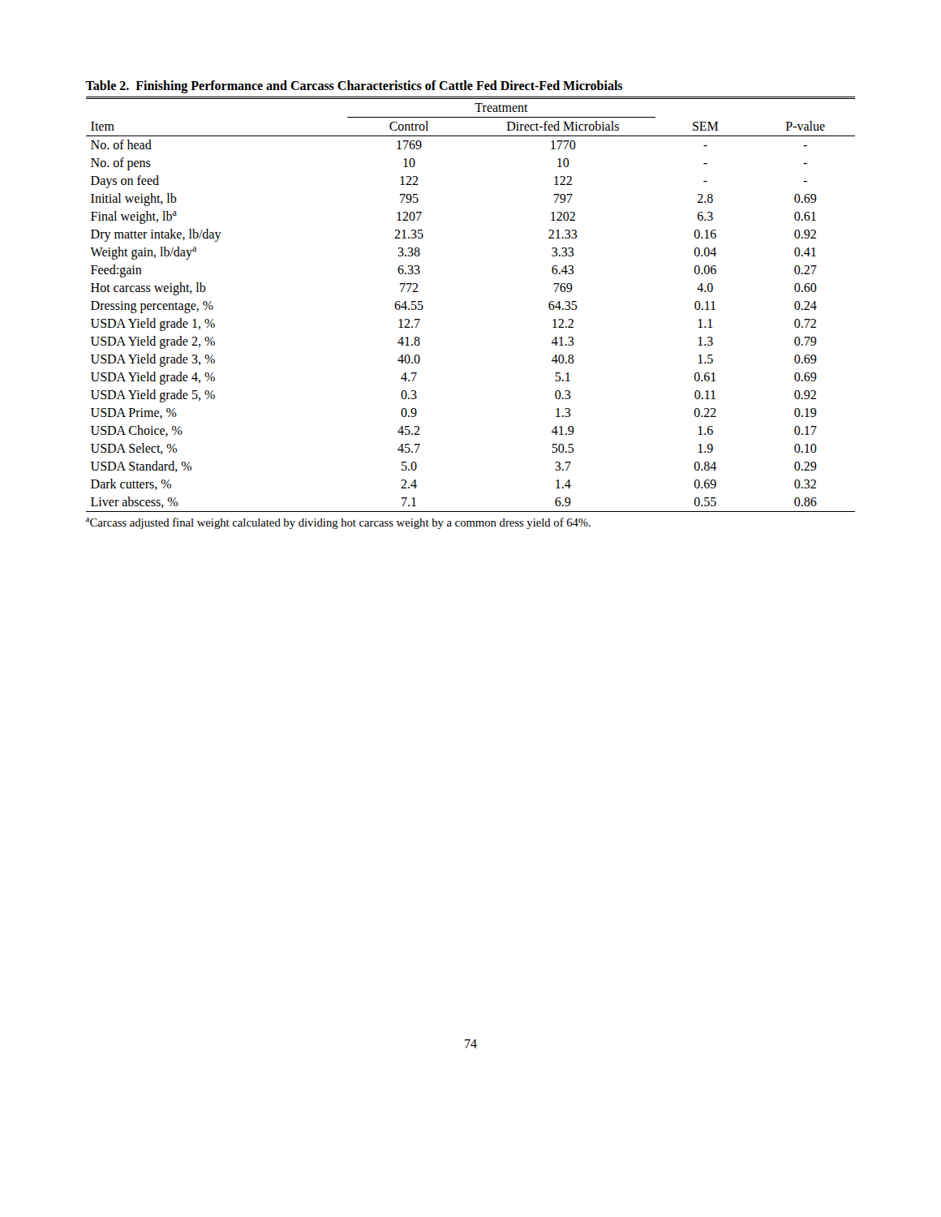Table 2. Finishing Performance and Carcass Characteristics of Cattle Fed Direct-Fed Microbials
| | Treatment | | |
| --- | --- | --- | --- |
| Item | Control | Direct-fed Microbials | SEM | P-value |
| No. of head | 1769 | 1770 | - | - |
| No. of pens | 10 | 10 | - | - |
| Days on feed | 122 | 122 | - | - |
| Initial weight, lb | 795 | 797 | 2.8 | 0.69 |
| Final weight, lb a | 1207 | 1202 | 6.3 | 0.61 |
| Dry matter intake, lb/day | 21.35 | 21.33 | 0.16 | 0.92 |
| Weight gain, lb/day a | 3.38 | 3.33 | 0.04 | 0.41 |
| Feed:gain | 6.33 | 6.43 | 0.06 | 0.27 |
| Hot carcass weight, lb | 772 | 769 | 4.0 | 0.60 |
| Dressing percentage, % | 64.55 | 64.35 | 0.11 | 0.24 |
| USDA Yield grade 1, % | 12.7 | 12.2 | 1.1 | 0.72 |
| USDA Yield grade 2, % | 41.8 | 41.3 | 1.3 | 0.79 |
| USDA Yield grade 3, % | 40.0 | 40.8 | 1.5 | 0.69 |
| USDA Yield grade 4, % | 4.7 | 5.1 | 0.61 | 0.69 |
| USDA Yield grade 5, % | 0.3 | 0.3 | 0.11 | 0.92 |
| USDA Prime, % | 0.9 | 1.3 | 0.22 | 0.19 |
| USDA Choice, % | 45.2 | 41.9 | 1.6 | 0.17 |
| USDA Select, % | 45.7 | 50.5 | 1.9 | 0.10 |
| USDA Standard, % | 5.0 | 3.7 | 0.84 | 0.29 |
| Dark cutters, % | 2.4 | 1.4 | 0.69 | 0.32 |
| Liver abscess, % | 7.1 | 6.9 | 0.55 | 0.86 |
aCarcass adjusted final weight calculated by dividing hot carcass weight by a common dress yield of 64%.
74